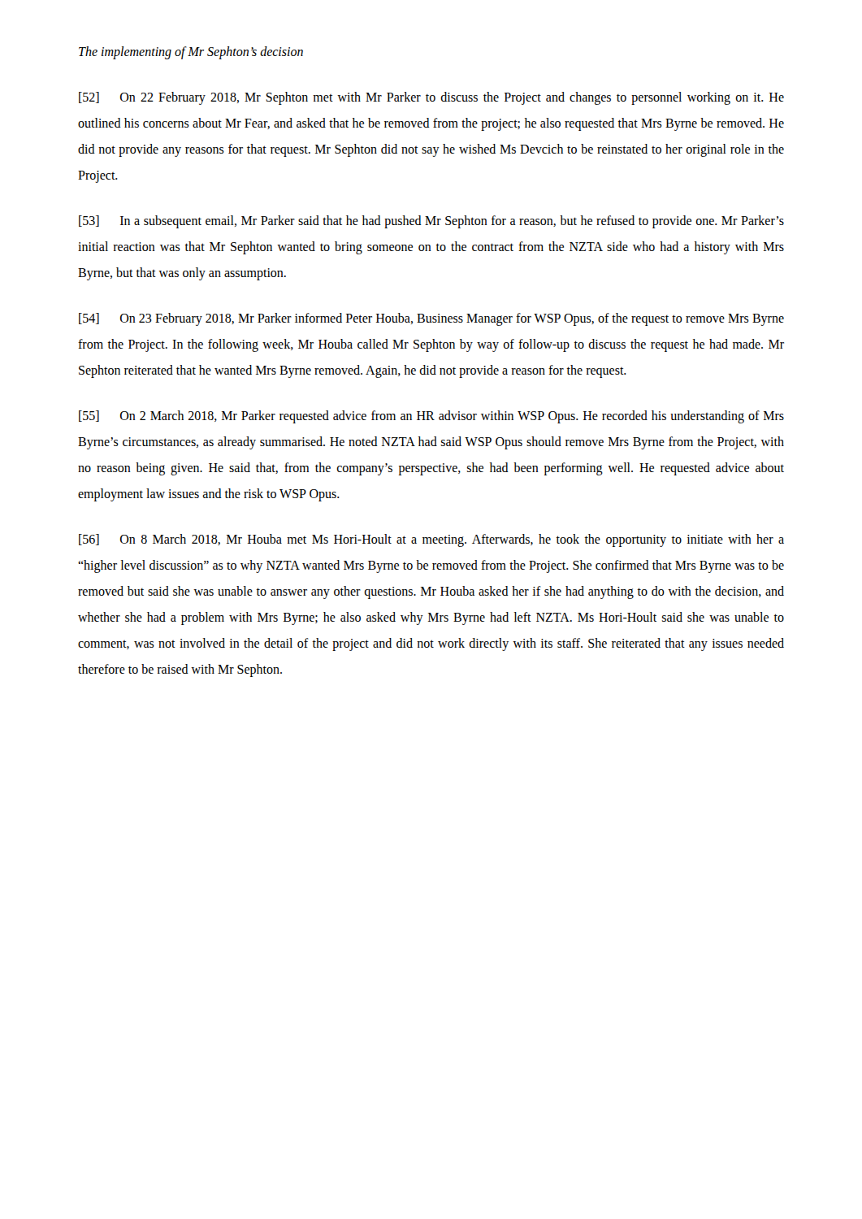The implementing of Mr Sephton’s decision
[52] On 22 February 2018, Mr Sephton met with Mr Parker to discuss the Project and changes to personnel working on it. He outlined his concerns about Mr Fear, and asked that he be removed from the project; he also requested that Mrs Byrne be removed. He did not provide any reasons for that request. Mr Sephton did not say he wished Ms Devcich to be reinstated to her original role in the Project.
[53] In a subsequent email, Mr Parker said that he had pushed Mr Sephton for a reason, but he refused to provide one. Mr Parker’s initial reaction was that Mr Sephton wanted to bring someone on to the contract from the NZTA side who had a history with Mrs Byrne, but that was only an assumption.
[54] On 23 February 2018, Mr Parker informed Peter Houba, Business Manager for WSP Opus, of the request to remove Mrs Byrne from the Project. In the following week, Mr Houba called Mr Sephton by way of follow-up to discuss the request he had made. Mr Sephton reiterated that he wanted Mrs Byrne removed. Again, he did not provide a reason for the request.
[55] On 2 March 2018, Mr Parker requested advice from an HR advisor within WSP Opus. He recorded his understanding of Mrs Byrne’s circumstances, as already summarised. He noted NZTA had said WSP Opus should remove Mrs Byrne from the Project, with no reason being given. He said that, from the company’s perspective, she had been performing well. He requested advice about employment law issues and the risk to WSP Opus.
[56] On 8 March 2018, Mr Houba met Ms Hori-Hoult at a meeting. Afterwards, he took the opportunity to initiate with her a “higher level discussion” as to why NZTA wanted Mrs Byrne to be removed from the Project. She confirmed that Mrs Byrne was to be removed but said she was unable to answer any other questions. Mr Houba asked her if she had anything to do with the decision, and whether she had a problem with Mrs Byrne; he also asked why Mrs Byrne had left NZTA. Ms Hori-Hoult said she was unable to comment, was not involved in the detail of the project and did not work directly with its staff. She reiterated that any issues needed therefore to be raised with Mr Sephton.